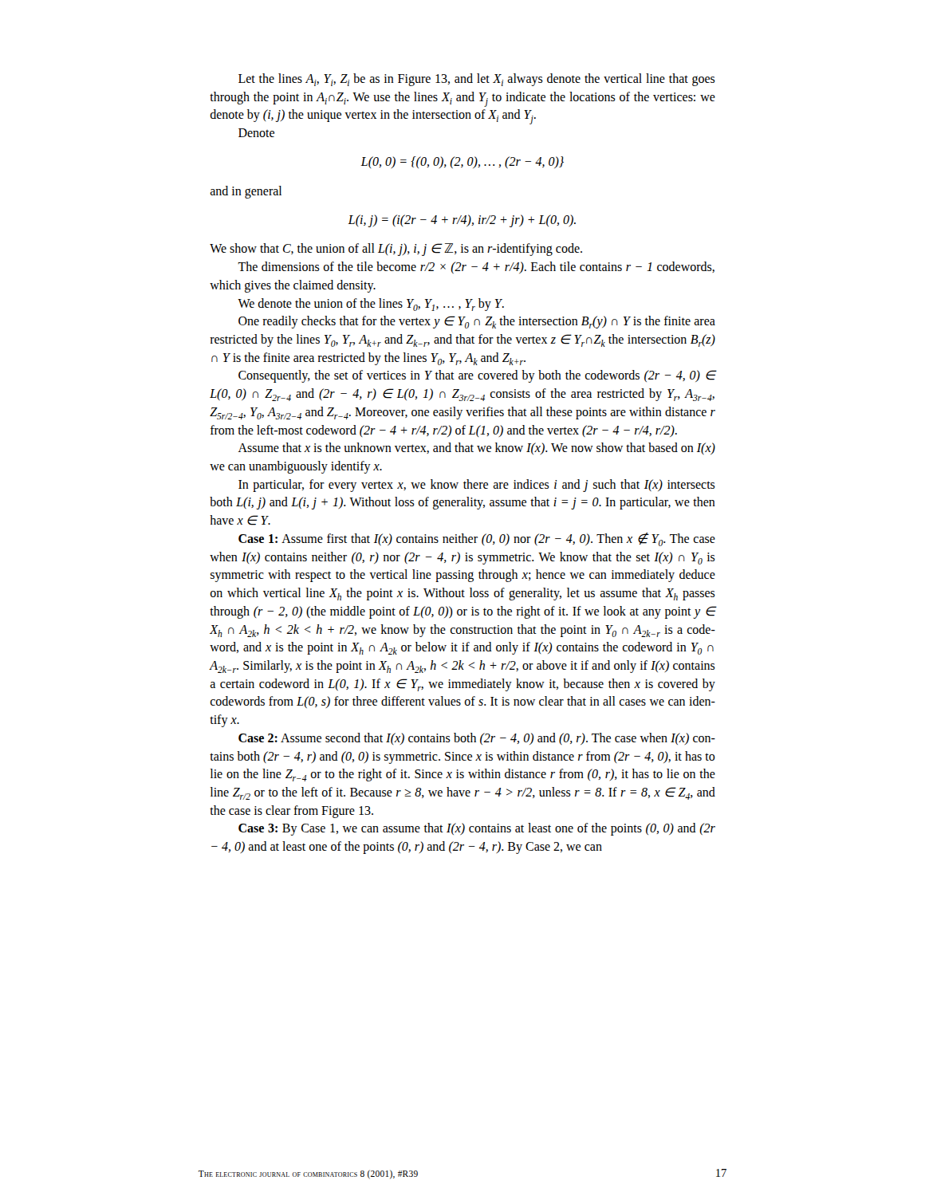Let the lines Ai, Yi, Zi be as in Figure 13, and let Xi always denote the vertical line that goes through the point in Ai∩Zi. We use the lines Xi and Yj to indicate the locations of the vertices: we denote by (i, j) the unique vertex in the intersection of Xi and Yj.
Denote
L(0, 0) = {(0, 0), (2, 0), … , (2r − 4, 0)}
and in general
L(i, j) = (i(2r − 4 + r/4), ir/2 + jr) + L(0, 0).
We show that C, the union of all L(i, j), i, j ∈ ℤ, is an r-identifying code.
The dimensions of the tile become r/2 × (2r − 4 + r/4). Each tile contains r − 1 codewords, which gives the claimed density.
We denote the union of the lines Y0, Y1, … , Yr by Y.
One readily checks that for the vertex y ∈ Y0 ∩ Zk the intersection Br(y) ∩ Y is the finite area restricted by the lines Y0, Yr, Ak+r and Zk−r, and that for the vertex z ∈ Yr∩Zk the intersection Br(z) ∩ Y is the finite area restricted by the lines Y0, Yr, Ak and Zk+r.
Consequently, the set of vertices in Y that are covered by both the codewords (2r − 4, 0) ∈ L(0, 0) ∩ Z2r−4 and (2r − 4, r) ∈ L(0, 1) ∩ Z3r/2−4 consists of the area restricted by Yr, A3r−4, Z5r/2−4, Y0, A3r/2−4 and Zr−4. Moreover, one easily verifies that all these points are within distance r from the left-most codeword (2r − 4 + r/4, r/2) of L(1, 0) and the vertex (2r − 4 − r/4, r/2).
Assume that x is the unknown vertex, and that we know I(x). We now show that based on I(x) we can unambiguously identify x.
In particular, for every vertex x, we know there are indices i and j such that I(x) intersects both L(i, j) and L(i, j + 1). Without loss of generality, assume that i = j = 0. In particular, we then have x ∈ Y.
Case 1: Assume first that I(x) contains neither (0, 0) nor (2r − 4, 0). Then x ∉ Y0. The case when I(x) contains neither (0, r) nor (2r − 4, r) is symmetric. We know that the set I(x) ∩ Y0 is symmetric with respect to the vertical line passing through x; hence we can immediately deduce on which vertical line Xh the point x is. Without loss of generality, let us assume that Xh passes through (r − 2, 0) (the middle point of L(0, 0)) or is to the right of it. If we look at any point y ∈ Xh ∩ A2k, h < 2k < h + r/2, we know by the construction that the point in Y0 ∩ A2k−r is a codeword, and x is the point in Xh ∩ A2k or below it if and only if I(x) contains the codeword in Y0 ∩ A2k−r. Similarly, x is the point in Xh ∩ A2k, h < 2k < h + r/2, or above it if and only if I(x) contains a certain codeword in L(0, 1). If x ∈ Yr, we immediately know it, because then x is covered by codewords from L(0, s) for three different values of s. It is now clear that in all cases we can identify x.
Case 2: Assume second that I(x) contains both (2r − 4, 0) and (0, r). The case when I(x) contains both (2r − 4, r) and (0, 0) is symmetric. Since x is within distance r from (2r − 4, 0), it has to lie on the line Zr−4 or to the right of it. Since x is within distance r from (0, r), it has to lie on the line Zr/2 or to the left of it. Because r ≥ 8, we have r − 4 > r/2, unless r = 8. If r = 8, x ∈ Z4, and the case is clear from Figure 13.
Case 3: By Case 1, we can assume that I(x) contains at least one of the points (0, 0) and (2r − 4, 0) and at least one of the points (0, r) and (2r − 4, r). By Case 2, we can
The electronic journal of combinatorics 8 (2001), #R39 17